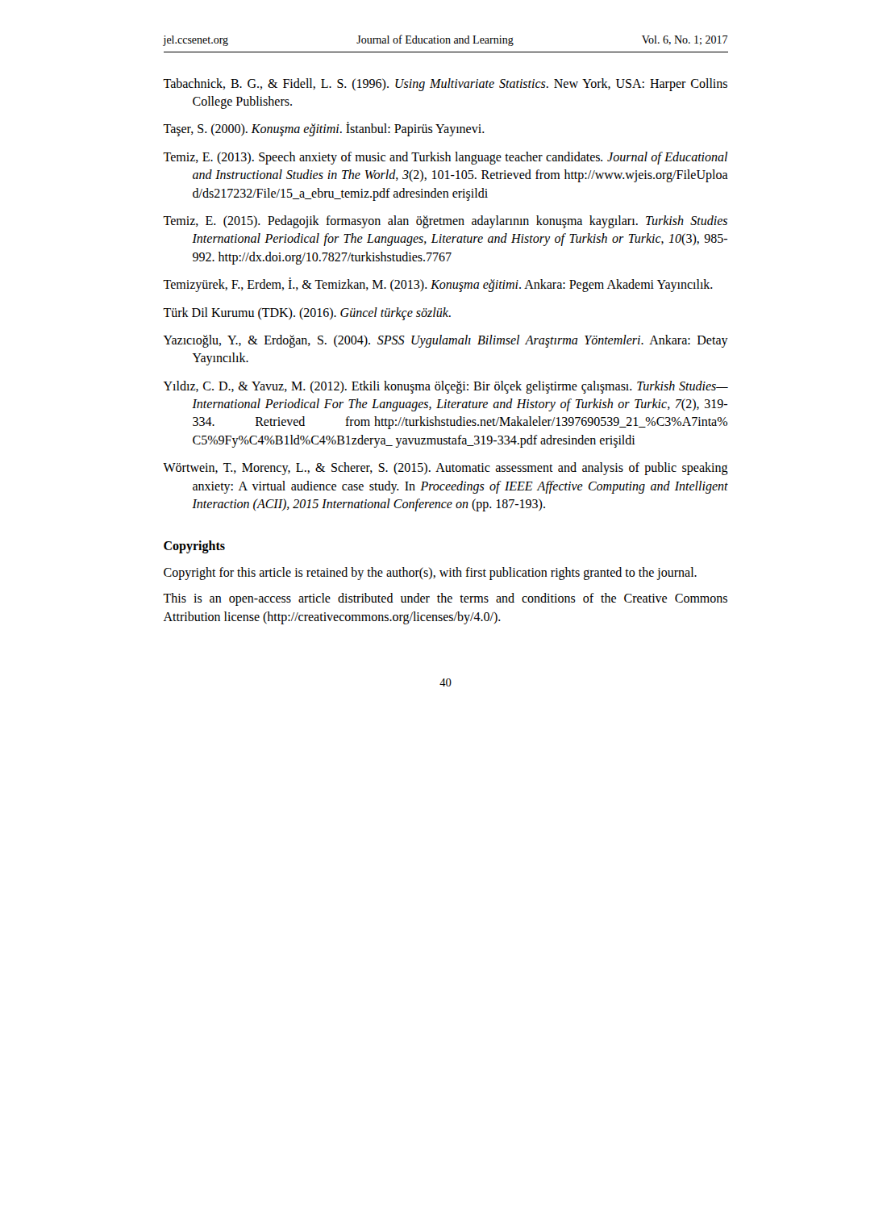jel.ccsenet.org Journal of Education and Learning Vol. 6, No. 1; 2017
Tabachnick, B. G., & Fidell, L. S. (1996). Using Multivariate Statistics. New York, USA: Harper Collins College Publishers.
Taşer, S. (2000). Konuşma eğitimi. İstanbul: Papirüs Yayınevi.
Temiz, E. (2013). Speech anxiety of music and Turkish language teacher candidates. Journal of Educational and Instructional Studies in The World, 3(2), 101-105. Retrieved from http://www.wjeis.org/FileUpload/ds217232/File/15_a_ebru_temiz.pdf adresinden erişildi
Temiz, E. (2015). Pedagojik formasyon alan öğretmen adaylarının konuşma kaygıları. Turkish Studies International Periodical for The Languages, Literature and History of Turkish or Turkic, 10(3), 985-992. http://dx.doi.org/10.7827/turkishstudies.7767
Temizyürek, F., Erdem, İ., & Temizkan, M. (2013). Konuşma eğitimi. Ankara: Pegem Akademi Yayıncılık.
Türk Dil Kurumu (TDK). (2016). Güncel türkçe sözlük.
Yazıcıoğlu, Y., & Erdoğan, S. (2004). SPSS Uygulamalı Bilimsel Araştırma Yöntemleri. Ankara: Detay Yayıncılık.
Yıldız, C. D., & Yavuz, M. (2012). Etkili konuşma ölçeği: Bir ölçek geliştirme çalışması. Turkish Studies—International Periodical For The Languages, Literature and History of Turkish or Turkic, 7(2), 319-334. Retrieved from http://turkishstudies.net/Makaleler/1397690539_21_%C3%A7inta%C5%9Fy%C4%B1ld%C4%B1zderya_ yavuzmustafa_319-334.pdf adresinden erişildi
Wörtwein, T., Morency, L., & Scherer, S. (2015). Automatic assessment and analysis of public speaking anxiety: A virtual audience case study. In Proceedings of IEEE Affective Computing and Intelligent Interaction (ACII), 2015 International Conference on (pp. 187-193).
Copyrights
Copyright for this article is retained by the author(s), with first publication rights granted to the journal.
This is an open-access article distributed under the terms and conditions of the Creative Commons Attribution license (http://creativecommons.org/licenses/by/4.0/).
40